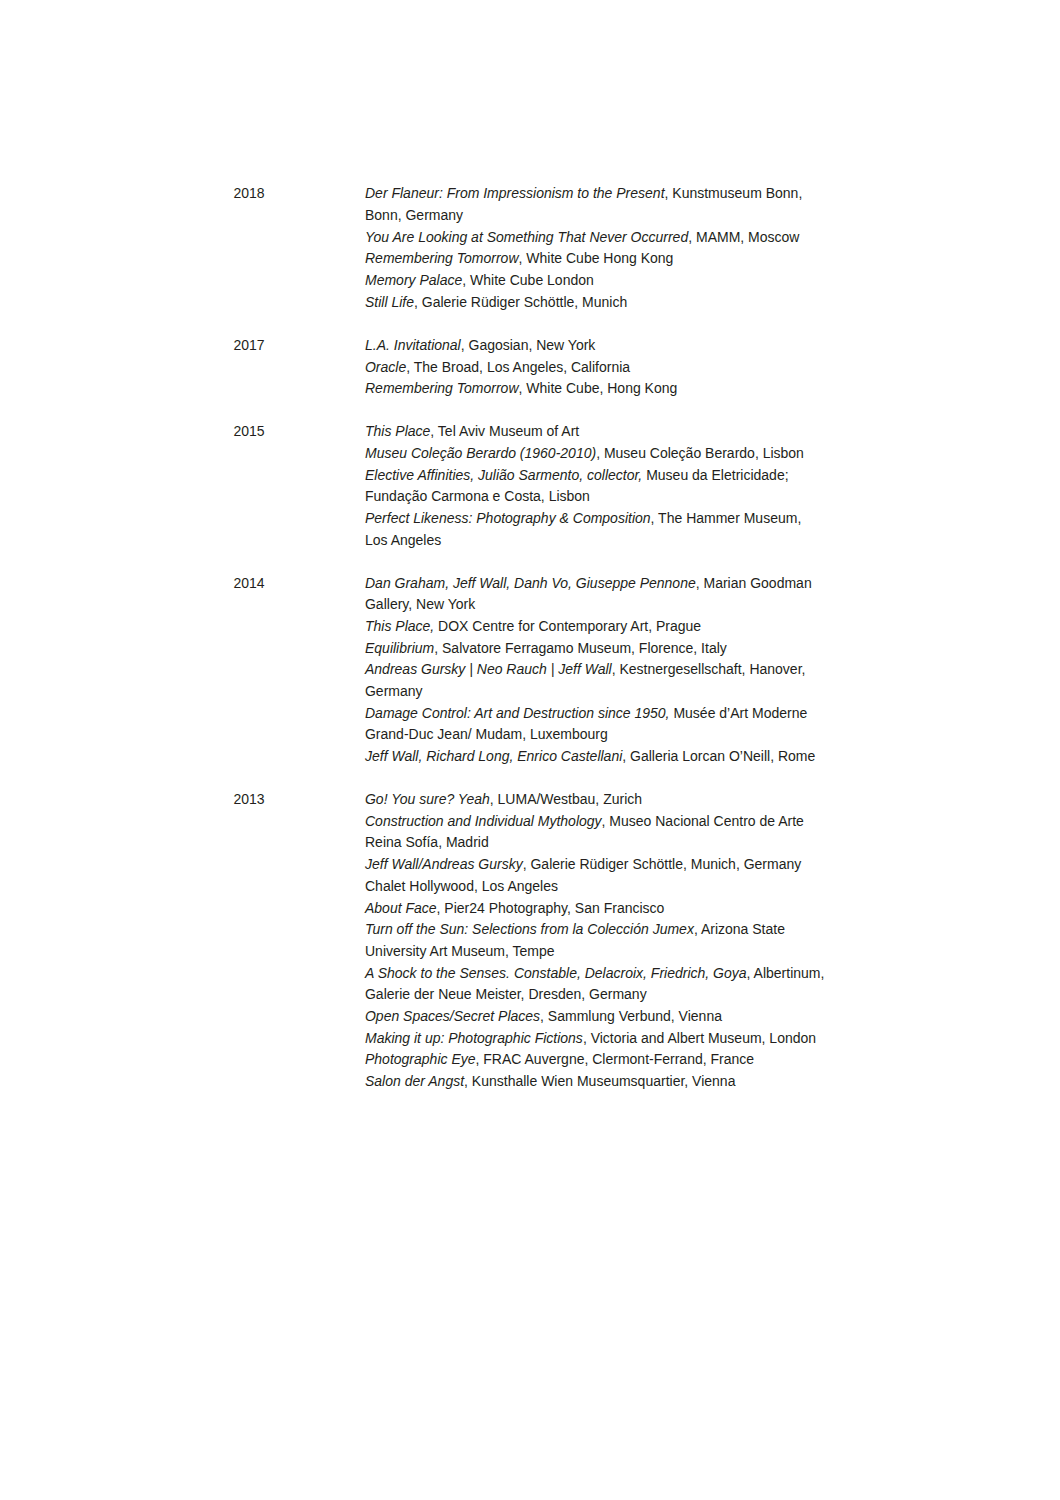| 2018 | Der Flaneur: From Impressionism to the Present , Kunstmuseum Bonn, Bonn, Germany You Are Looking at Something That Never Occurred , MAMM, Moscow Remembering Tomorrow , White Cube Hong Kong Memory Palace , White Cube London Still Life , Galerie Rüdiger Schöttle, Munich |
| 2017 | L.A. Invitational , Gagosian, New York Oracle , The Broad, Los Angeles, California Remembering Tomorrow , White Cube, Hong Kong |
| 2015 | This Place , Tel Aviv Museum of Art Museu Coleção Berardo (1960-2010) , Museu Coleção Berardo, Lisbon Elective Affinities, Julião Sarmento, collector, Museu da Eletricidade; Fundação Carmona e Costa, Lisbon Perfect Likeness: Photography & Composition , The Hammer Museum, Los Angeles |
| 2014 | Dan Graham, Jeff Wall, Danh Vo, Giuseppe Pennone , Marian Goodman Gallery, New York This Place, DOX Centre for Contemporary Art, Prague Equilibrium , Salvatore Ferragamo Museum, Florence, Italy Andreas Gursky / Neo Rauch / Jeff Wall , Kestnergesellschaft, Hanover, Germany Damage Control: Art and Destruction since 1950, Musée d’Art Moderne Grand-Duc Jean/ Mudam, Luxembourg Jeff Wall, Richard Long, Enrico Castellani , Galleria Lorcan O’Neill, Rome |
| 2013 | Go! You sure? Yeah , LUMA/Westbau, Zurich Construction and Individual Mythology , Museo Nacional Centro de Arte Reina Sofía, Madrid Jeff Wall/Andreas Gursky , Galerie Rüdiger Schöttle, Munich, Germany Chalet Hollywood, Los Angeles About Face , Pier24 Photography, San Francisco Turn off the Sun: Selections from la Colección Jumex , Arizona State University Art Museum, Tempe A Shock to the Senses. Constable, Delacroix, Friedrich, Goya , Albertinum, Galerie der Neue Meister, Dresden, Germany Open Spaces/Secret Places , Sammlung Verbund, Vienna Making it up: Photographic Fictions , Victoria and Albert Museum, London Photographic Eye , FRAC Auvergne, Clermont-Ferrand, France Salon der Angst , Kunsthalle Wien Museumsquartier, Vienna |